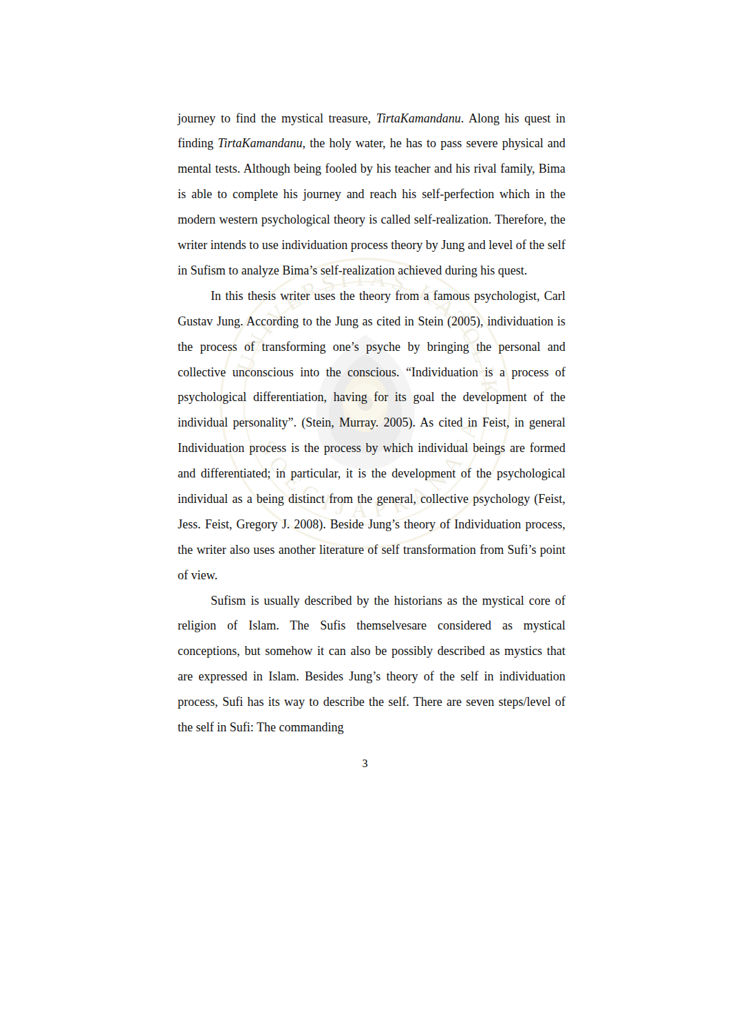UNIVERSITAS KATOLIK SOEGIJAPRANATA
journey to find the mystical treasure, TirtaKamandanu. Along his quest in finding TirtaKamandanu, the holy water, he has to pass severe physical and mental tests. Although being fooled by his teacher and his rival family, Bima is able to complete his journey and reach his self-perfection which in the modern western psychological theory is called self-realization. Therefore, the writer intends to use individuation process theory by Jung and level of the self in Sufism to analyze Bima’s self-realization achieved during his quest.
In this thesis writer uses the theory from a famous psychologist, Carl Gustav Jung. According to the Jung as cited in Stein (2005), individuation is the process of transforming one’s psyche by bringing the personal and collective unconscious into the conscious. “Individuation is a process of psychological differentiation, having for its goal the development of the individual personality”. (Stein, Murray. 2005). As cited in Feist, in general Individuation process is the process by which individual beings are formed and differentiated; in particular, it is the development of the psychological individual as a being distinct from the general, collective psychology (Feist, Jess. Feist, Gregory J. 2008). Beside Jung’s theory of Individuation process, the writer also uses another literature of self transformation from Sufi’s point of view.
Sufism is usually described by the historians as the mystical core of religion of Islam. The Sufis themselvesare considered as mystical conceptions, but somehow it can also be possibly described as mystics that are expressed in Islam. Besides Jung’s theory of the self in individuation process, Sufi has its way to describe the self. There are seven steps/level of the self in Sufi: The commanding
3